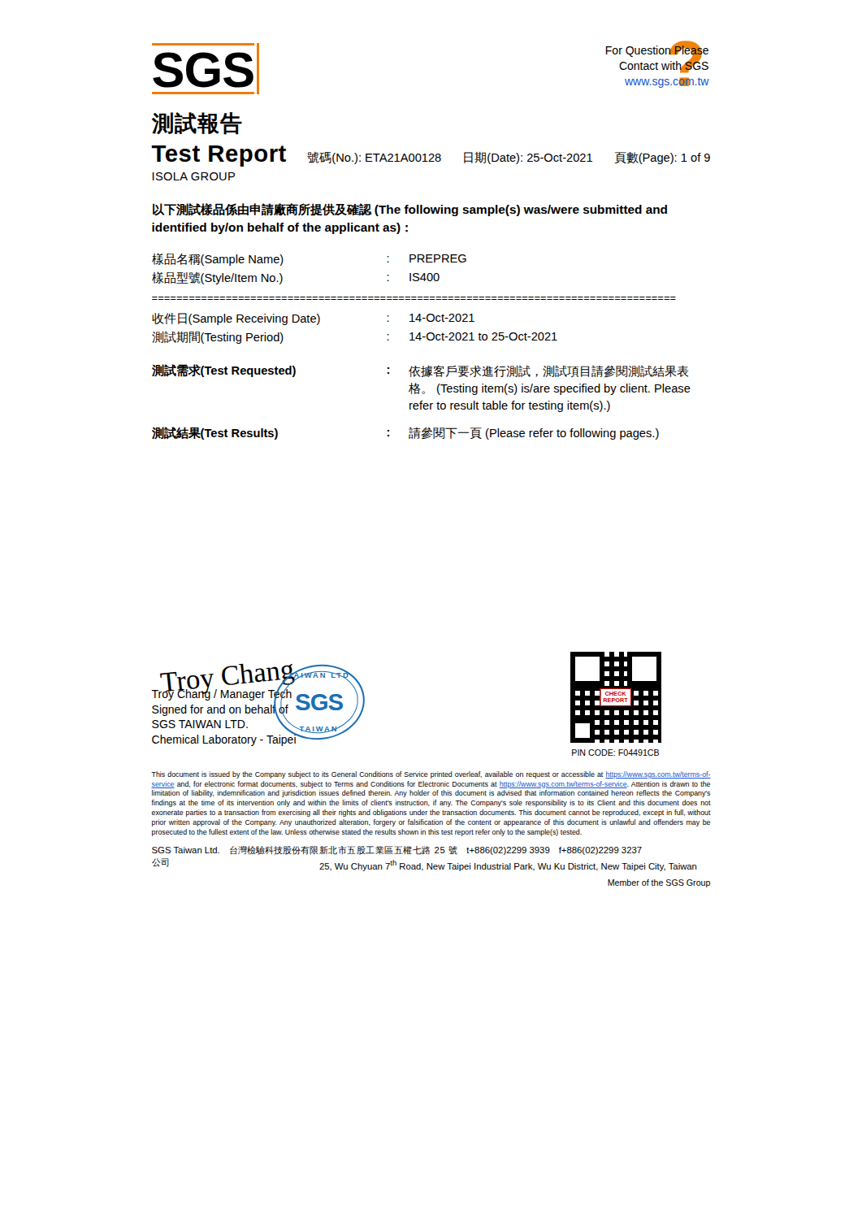SGS
?
For Question Please
Contact with SGS
www.sgs.com.tw
測試報告
Test Report
號碼(No.): ETA21A00128 日期(Date): 25-Oct-2021 頁數(Page): 1 of 9
ISOLA GROUP
以下測試樣品係由申請廠商所提供及確認 (The following sample(s) was/were submitted and identified by/on behalf of the applicant as)：
| 樣品名稱(Sample Name) | : | PREPREG |
| 樣品型號(Style/Item No.) | : | IS400 |
=====================================================================================
| 收件日(Sample Receiving Date) | : | 14-Oct-2021 |
| 測試期間(Testing Period) | : | 14-Oct-2021 to 25-Oct-2021 |
| 測試需求(Test Requested) | : | 依據客戶要求進行測試，測試項目請參閱測試結果表格。 (Testing item(s) is/are specified by client. Please refer to result table for testing item(s).) |
| 測試結果(Test Results) | : | 請參閱下一頁 (Please refer to following pages.) |
Troy Chang
TAIWAN LTD
SGS
TAIWAN
Troy Chang / Manager Tech
Signed for and on behalf of
SGS TAIWAN LTD.
Chemical Laboratory - Taipei
CHECK
REPORT
PIN CODE: F04491CB
This document is issued by the Company subject to its General Conditions of Service printed overleaf, available on request or accessible at https://www.sgs.com.tw/terms-of-service and, for electronic format documents, subject to Terms and Conditions for Electronic Documents at https://www.sgs.com.tw/terms-of-service. Attention is drawn to the limitation of liability, indemnification and jurisdiction issues defined therein. Any holder of this document is advised that information contained hereon reflects the Company's findings at the time of its intervention only and within the limits of client's instruction, if any. The Company's sole responsibility is to its Client and this document does not exonerate parties to a transaction from exercising all their rights and obligations under the transaction documents. This document cannot be reproduced, except in full, without prior written approval of the Company. Any unauthorized alteration, forgery or falsification of the content or appearance of this document is unlawful and offenders may be prosecuted to the fullest extent of the law. Unless otherwise stated the results shown in this test report refer only to the sample(s) tested.
SGS Taiwan Ltd.　台灣檢驗科技股份有限公司
新北市五股工業區五權七路 25 號　t+886(02)2299 3939　f+886(02)2299 3237
25, Wu Chyuan 7th Road, New Taipei Industrial Park, Wu Ku District, New Taipei City, Taiwan
Member of the SGS Group